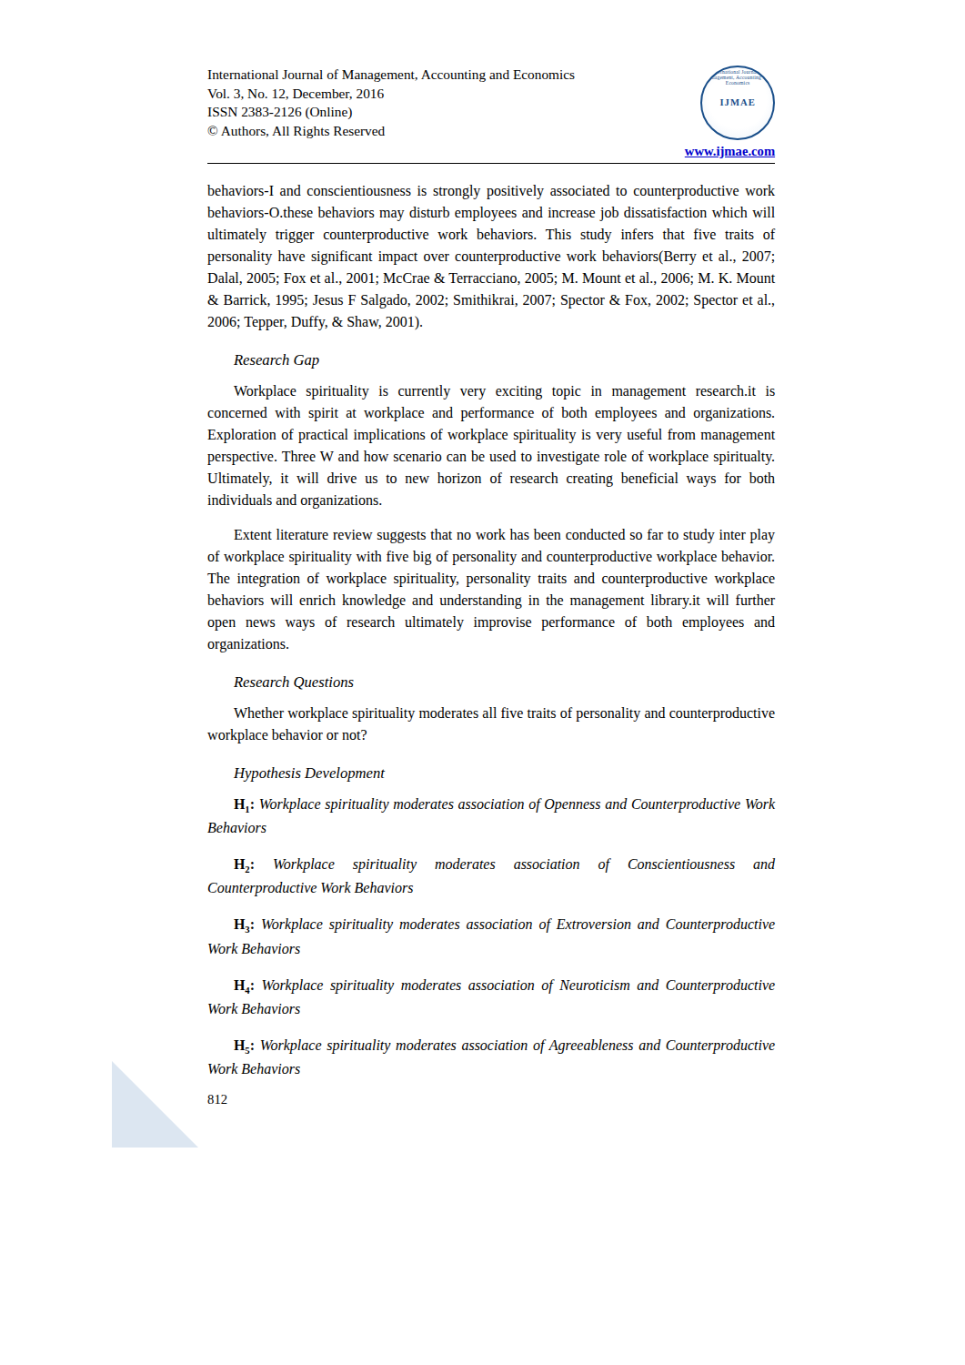International Journal of Management, Accounting and Economics
Vol. 3, No. 12, December, 2016
ISSN 2383-2126 (Online)
© Authors, All Rights Reserved
International Journal of Management, Accounting and Economics
IJMAE
www.ijmae.com
behaviors-I and conscientiousness is strongly positively associated to counterproductive work behaviors-O.these behaviors may disturb employees and increase job dissatisfaction which will ultimately trigger counterproductive work behaviors. This study infers that five traits of personality have significant impact over counterproductive work behaviors(Berry et al., 2007; Dalal, 2005; Fox et al., 2001; McCrae & Terracciano, 2005; M. Mount et al., 2006; M. K. Mount & Barrick, 1995; Jesus F Salgado, 2002; Smithikrai, 2007; Spector & Fox, 2002; Spector et al., 2006; Tepper, Duffy, & Shaw, 2001).
Research Gap
Workplace spirituality is currently very exciting topic in management research.it is concerned with spirit at workplace and performance of both employees and organizations. Exploration of practical implications of workplace spirituality is very useful from management perspective. Three W and how scenario can be used to investigate role of workplace spiritualty. Ultimately, it will drive us to new horizon of research creating beneficial ways for both individuals and organizations.
Extent literature review suggests that no work has been conducted so far to study inter play of workplace spirituality with five big of personality and counterproductive workplace behavior. The integration of workplace spirituality, personality traits and counterproductive workplace behaviors will enrich knowledge and understanding in the management library.it will further open news ways of research ultimately improvise performance of both employees and organizations.
Research Questions
Whether workplace spirituality moderates all five traits of personality and counterproductive workplace behavior or not?
Hypothesis Development
H1: Workplace spirituality moderates association of Openness and Counterproductive Work Behaviors
H2: Workplace spirituality moderates association of Conscientiousness and Counterproductive Work Behaviors
H3: Workplace spirituality moderates association of Extroversion and Counterproductive Work Behaviors
H4: Workplace spirituality moderates association of Neuroticism and Counterproductive Work Behaviors
H5: Workplace spirituality moderates association of Agreeableness and Counterproductive Work Behaviors
812